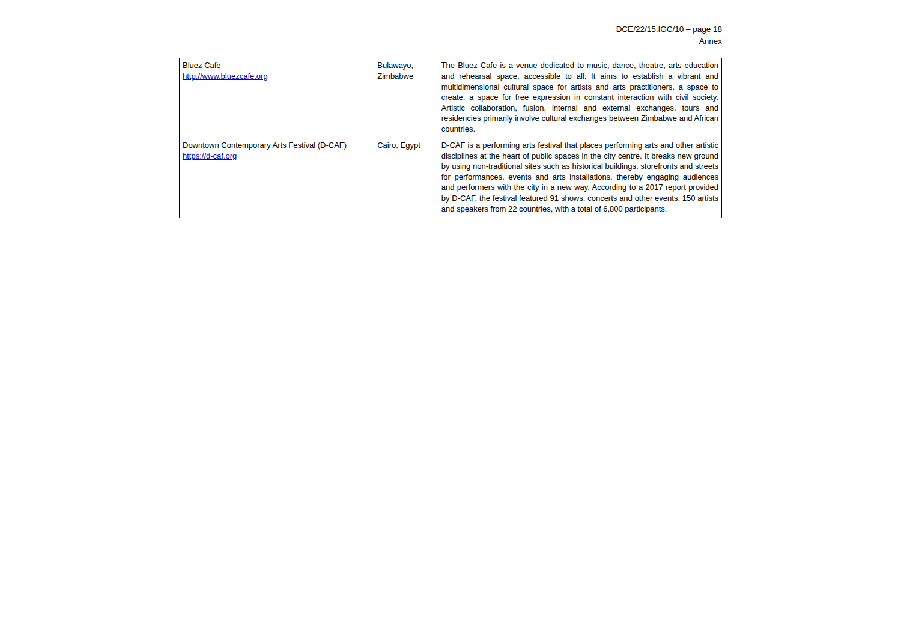DCE/22/15.IGC/10 – page 18
Annex
| Bluez Cafe http://www.bluezcafe.org | Bulawayo, Zimbabwe | The Bluez Cafe is a venue dedicated to music, dance, theatre, arts education and rehearsal space, accessible to all. It aims to establish a vibrant and multidimensional cultural space for artists and arts practitioners, a space to create, a space for free expression in constant interaction with civil society. Artistic collaboration, fusion, internal and external exchanges, tours and residencies primarily involve cultural exchanges between Zimbabwe and African countries. |
| Downtown Contemporary Arts Festival (D-CAF) https://d-caf.org | Cairo, Egypt | D-CAF is a performing arts festival that places performing arts and other artistic disciplines at the heart of public spaces in the city centre. It breaks new ground by using non-traditional sites such as historical buildings, storefronts and streets for performances, events and arts installations, thereby engaging audiences and performers with the city in a new way. According to a 2017 report provided by D-CAF, the festival featured 91 shows, concerts and other events, 150 artists and speakers from 22 countries, with a total of 6,800 participants. |